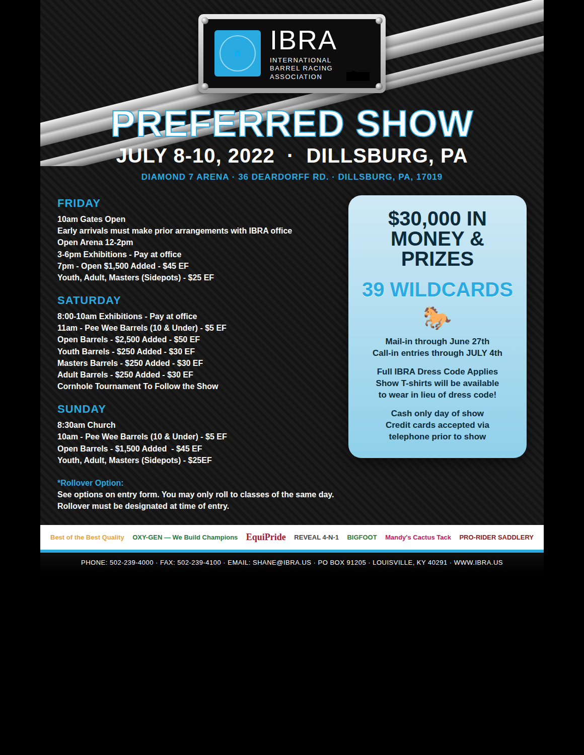🌐
IBRA
International
Barrel Racing
Association
PREFERRED SHOW
JULY 8-10, 2022 · DILLSBURG, PA
DIAMOND 7 ARENA · 36 DEARDORFF RD. · DILLSBURG, PA, 17019
FRIDAY
10am Gates Open
Early arrivals must make prior arrangements with IBRA office
Open Arena 12-2pm
3-6pm Exhibitions - Pay at office
7pm - Open $1,500 Added - $45 EF
Youth, Adult, Masters (Sidepots) - $25 EF
SATURDAY
8:00-10am Exhibitions - Pay at office
11am - Pee Wee Barrels (10 & Under) - $5 EF
Open Barrels - $2,500 Added - $50 EF
Youth Barrels - $250 Added - $30 EF
Masters Barrels - $250 Added - $30 EF
Adult Barrels - $250 Added - $30 EF
Cornhole Tournament To Follow the Show
SUNDAY
8:30am Church
10am - Pee Wee Barrels (10 & Under) - $5 EF
Open Barrels - $1,500 Added - $45 EF
Youth, Adult, Masters (Sidepots) - $25EF
*Rollover Option:
See options on entry form. You may only roll to classes of the same day. Rollover must be designated at time of entry.
$30,000 IN
MONEY & PRIZES
39 WILDCARDS
🐎
Mail-in through June 27th
Call-in entries through JULY 4th
Full IBRA Dress Code Applies
Show T-shirts will be available
to wear in lieu of dress code!
Cash only day of show
Credit cards accepted via
telephone prior to show
Best of the Best Quality OXY-GEN — We Build Champions EquiPride REVEAL 4-N-1 BIGFOOT Mandy's Cactus Tack PRO-RIDER SADDLERY
PHONE: 502-239-4000 · FAX: 502-239-4100 · EMAIL: SHANE@IBRA.US · PO BOX 91205 · LOUISVILLE, KY 40291 · WWW.IBRA.US